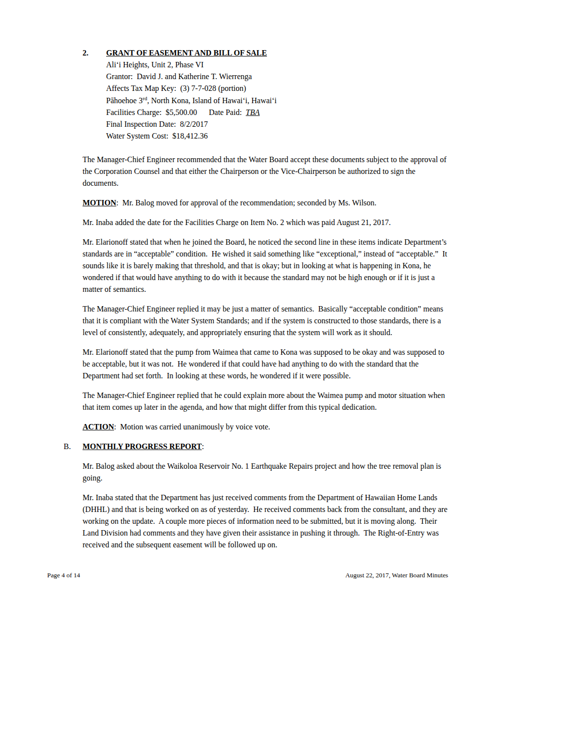2. GRANT OF EASEMENT AND BILL OF SALE
Aliʻi Heights, Unit 2, Phase VI
Grantor: David J. and Katherine T. Wierrenga
Affects Tax Map Key: (3) 7-7-028 (portion)
Pāhoehoe 3rd, North Kona, Island of Hawaiʻi, Hawaiʻi
Facilities Charge: $5,500.00 Date Paid: TBA
Final Inspection Date: 8/2/2017
Water System Cost: $18,412.36
The Manager-Chief Engineer recommended that the Water Board accept these documents subject to the approval of the Corporation Counsel and that either the Chairperson or the Vice-Chairperson be authorized to sign the documents.
MOTION: Mr. Balog moved for approval of the recommendation; seconded by Ms. Wilson.
Mr. Inaba added the date for the Facilities Charge on Item No. 2 which was paid August 21, 2017.
Mr. Elarionoff stated that when he joined the Board, he noticed the second line in these items indicate Department’s standards are in “acceptable” condition. He wished it said something like “exceptional,” instead of “acceptable.” It sounds like it is barely making that threshold, and that is okay; but in looking at what is happening in Kona, he wondered if that would have anything to do with it because the standard may not be high enough or if it is just a matter of semantics.
The Manager-Chief Engineer replied it may be just a matter of semantics. Basically “acceptable condition” means that it is compliant with the Water System Standards; and if the system is constructed to those standards, there is a level of consistently, adequately, and appropriately ensuring that the system will work as it should.
Mr. Elarionoff stated that the pump from Waimea that came to Kona was supposed to be okay and was supposed to be acceptable, but it was not. He wondered if that could have had anything to do with the standard that the Department had set forth. In looking at these words, he wondered if it were possible.
The Manager-Chief Engineer replied that he could explain more about the Waimea pump and motor situation when that item comes up later in the agenda, and how that might differ from this typical dedication.
ACTION: Motion was carried unanimously by voice vote.
B. MONTHLY PROGRESS REPORT:
Mr. Balog asked about the Waikoloa Reservoir No. 1 Earthquake Repairs project and how the tree removal plan is going.
Mr. Inaba stated that the Department has just received comments from the Department of Hawaiian Home Lands (DHHL) and that is being worked on as of yesterday. He received comments back from the consultant, and they are working on the update. A couple more pieces of information need to be submitted, but it is moving along. Their Land Division had comments and they have given their assistance in pushing it through. The Right-of-Entry was received and the subsequent easement will be followed up on.
Page 4 of 14 August 22, 2017, Water Board Minutes